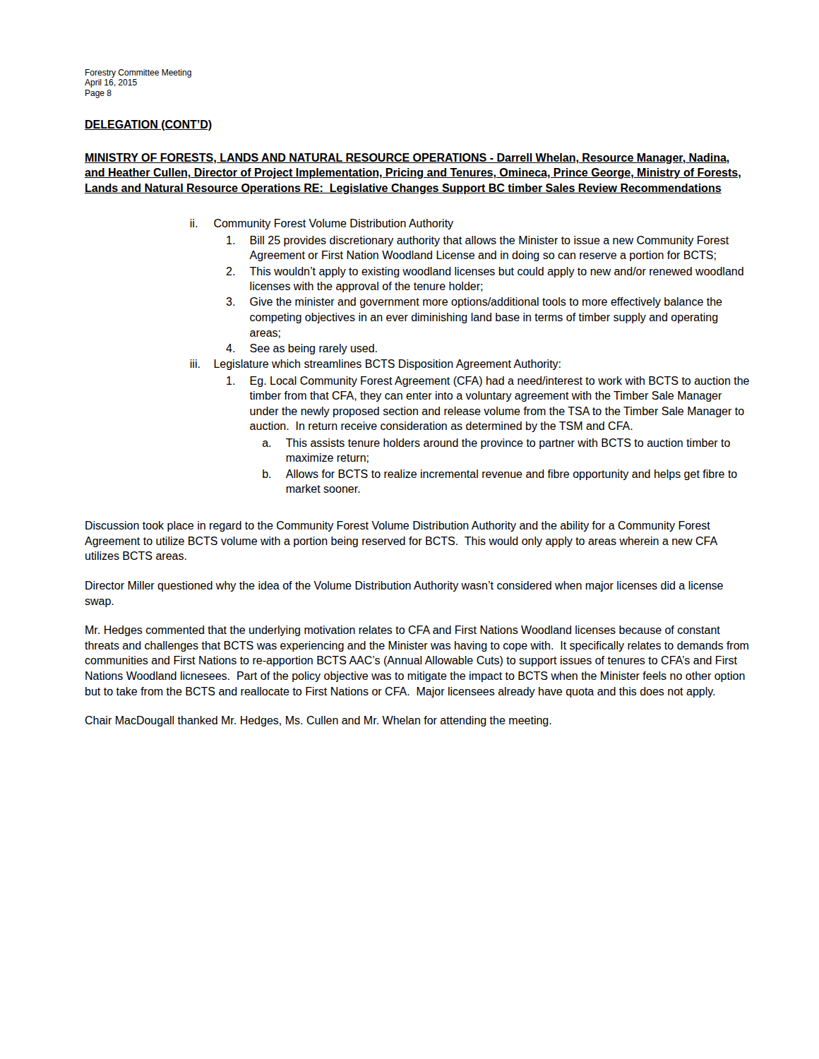Forestry Committee Meeting
April 16, 2015
Page 8
DELEGATION (CONT’D)
MINISTRY OF FORESTS, LANDS AND NATURAL RESOURCE OPERATIONS - Darrell Whelan, Resource Manager, Nadina, and Heather Cullen, Director of Project Implementation, Pricing and Tenures, Omineca, Prince George, Ministry of Forests, Lands and Natural Resource Operations RE: Legislative Changes Support BC timber Sales Review Recommendations
ii. Community Forest Volume Distribution Authority
1. Bill 25 provides discretionary authority that allows the Minister to issue a new Community Forest Agreement or First Nation Woodland License and in doing so can reserve a portion for BCTS;
2. This wouldn’t apply to existing woodland licenses but could apply to new and/or renewed woodland licenses with the approval of the tenure holder;
3. Give the minister and government more options/additional tools to more effectively balance the competing objectives in an ever diminishing land base in terms of timber supply and operating areas;
4. See as being rarely used.
iii. Legislature which streamlines BCTS Disposition Agreement Authority:
1. Eg. Local Community Forest Agreement (CFA) had a need/interest to work with BCTS to auction the timber from that CFA, they can enter into a voluntary agreement with the Timber Sale Manager under the newly proposed section and release volume from the TSA to the Timber Sale Manager to auction. In return receive consideration as determined by the TSM and CFA.
a. This assists tenure holders around the province to partner with BCTS to auction timber to maximize return;
b. Allows for BCTS to realize incremental revenue and fibre opportunity and helps get fibre to market sooner.
Discussion took place in regard to the Community Forest Volume Distribution Authority and the ability for a Community Forest Agreement to utilize BCTS volume with a portion being reserved for BCTS. This would only apply to areas wherein a new CFA utilizes BCTS areas.
Director Miller questioned why the idea of the Volume Distribution Authority wasn’t considered when major licenses did a license swap.
Mr. Hedges commented that the underlying motivation relates to CFA and First Nations Woodland licenses because of constant threats and challenges that BCTS was experiencing and the Minister was having to cope with. It specifically relates to demands from communities and First Nations to re-apportion BCTS AAC’s (Annual Allowable Cuts) to support issues of tenures to CFA’s and First Nations Woodland licnesees. Part of the policy objective was to mitigate the impact to BCTS when the Minister feels no other option but to take from the BCTS and reallocate to First Nations or CFA. Major licensees already have quota and this does not apply.
Chair MacDougall thanked Mr. Hedges, Ms. Cullen and Mr. Whelan for attending the meeting.